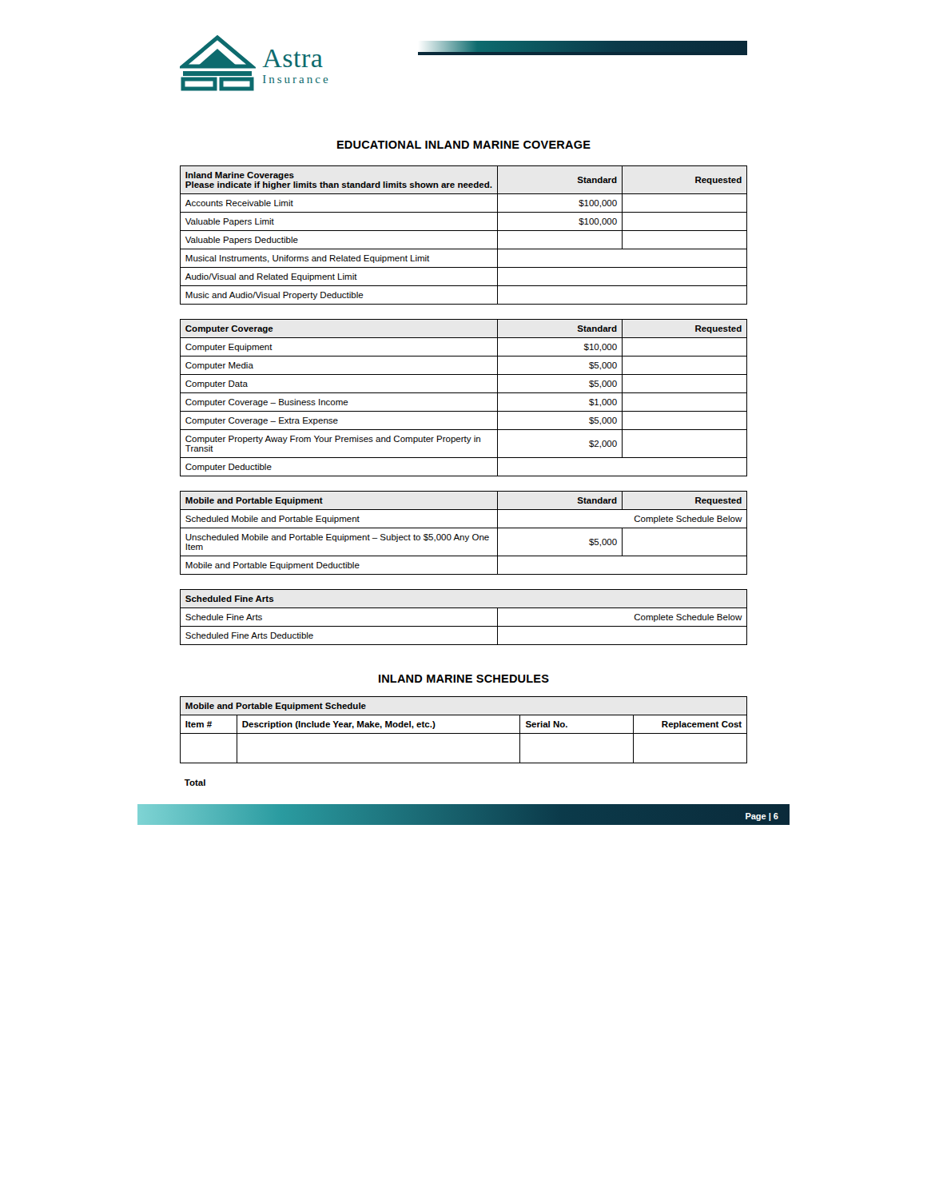Astra
Insurance
EDUCATIONAL INLAND MARINE COVERAGE
| Inland Marine Coverages Please indicate if higher limits than standard limits shown are needed. | Standard | Requested |
| --- | --- | --- |
| Accounts Receivable Limit | $100,000 | |
| Valuable Papers Limit | $100,000 | |
| Valuable Papers Deductible | | |
| Musical Instruments, Uniforms and Related Equipment Limit | |
| Audio/Visual and Related Equipment Limit | |
| Music and Audio/Visual Property Deductible | |
| Computer Coverage | Standard | Requested |
| --- | --- | --- |
| Computer Equipment | $10,000 | |
| Computer Media | $5,000 | |
| Computer Data | $5,000 | |
| Computer Coverage – Business Income | $1,000 | |
| Computer Coverage – Extra Expense | $5,000 | |
| Computer Property Away From Your Premises and Computer Property in Transit | $2,000 | |
| Computer Deductible | |
| Mobile and Portable Equipment | Standard | Requested |
| --- | --- | --- |
| Scheduled Mobile and Portable Equipment | Complete Schedule Below |
| Unscheduled Mobile and Portable Equipment – Subject to $5,000 Any One Item | $5,000 | |
| Mobile and Portable Equipment Deductible | |
| Scheduled Fine Arts |
| Schedule Fine Arts | Complete Schedule Below |
| Scheduled Fine Arts Deductible | |
INLAND MARINE SCHEDULES
| Mobile and Portable Equipment Schedule |
| Item # | Description (Include Year, Make, Model, etc.) | Serial No. | Replacement Cost |
Total
Page | 6